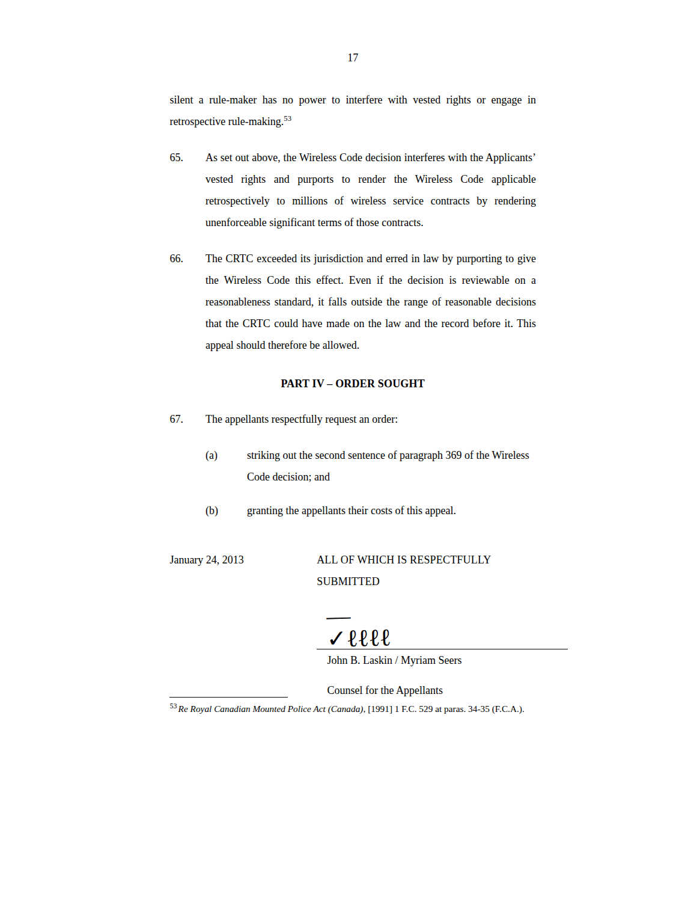17
silent a rule-maker has no power to interfere with vested rights or engage in retrospective rule-making.53
65. As set out above, the Wireless Code decision interferes with the Applicants’ vested rights and purports to render the Wireless Code applicable retrospectively to millions of wireless service contracts by rendering unenforceable significant terms of those contracts.
66. The CRTC exceeded its jurisdiction and erred in law by purporting to give the Wireless Code this effect. Even if the decision is reviewable on a reasonableness standard, it falls outside the range of reasonable decisions that the CRTC could have made on the law and the record before it. This appeal should therefore be allowed.
PART IV – ORDER SOUGHT
67. The appellants respectfully request an order:
(a) striking out the second sentence of paragraph 369 of the Wireless Code decision; and
(b) granting the appellants their costs of this appeal.
January 24, 2013
ALL OF WHICH IS RESPECTFULLY SUBMITTED
—​​​
✓ℓℓℓℓ
John B. Laskin / Myriam Seers
Counsel for the Appellants
53Re Royal Canadian Mounted Police Act (Canada), [1991] 1 F.C. 529 at paras. 34-35 (F.C.A.).